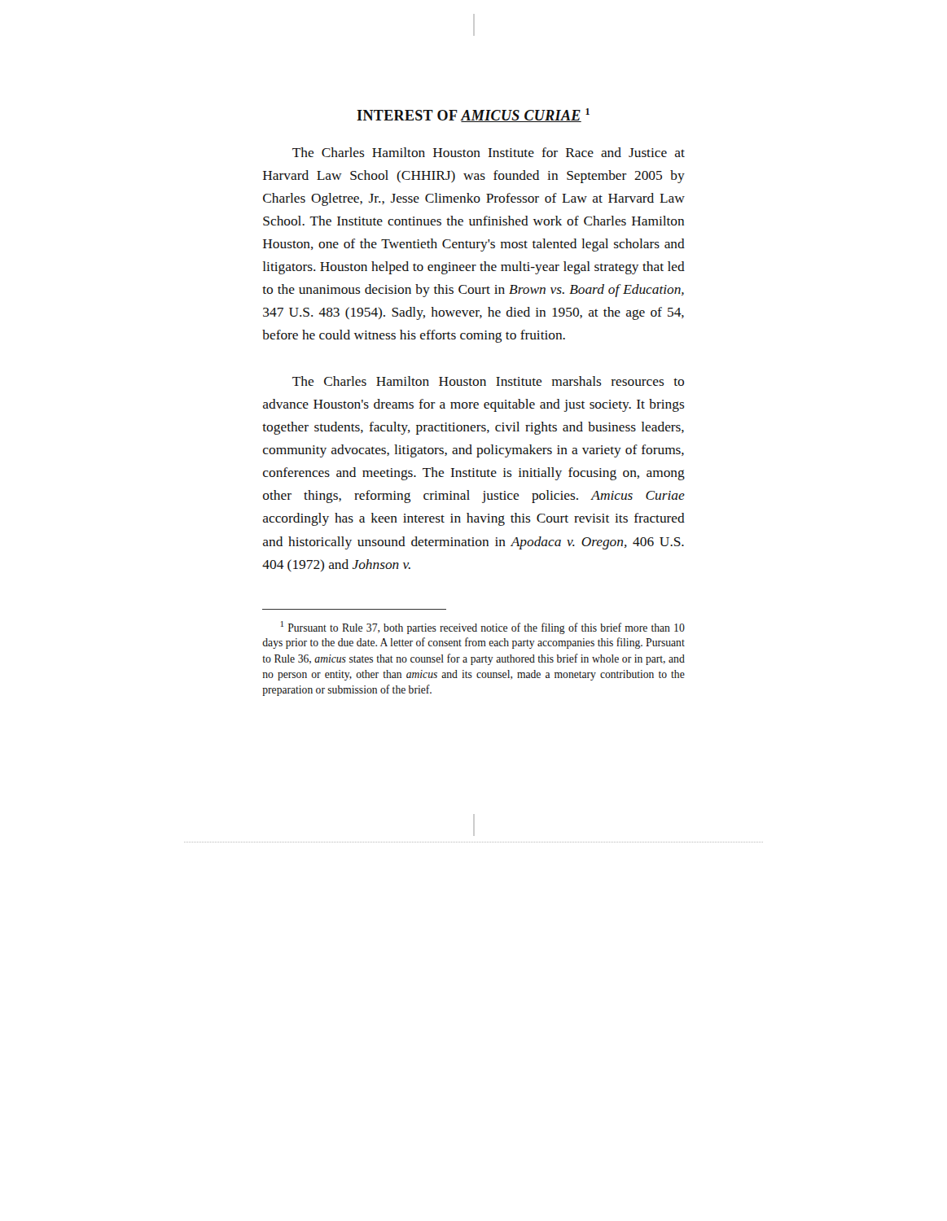Interest of Amicus Curiae 1
The Charles Hamilton Houston Institute for Race and Justice at Harvard Law School (CHHIRJ) was founded in September 2005 by Charles Ogletree, Jr., Jesse Climenko Professor of Law at Harvard Law School. The Institute continues the unfinished work of Charles Hamilton Houston, one of the Twentieth Century's most talented legal scholars and litigators. Houston helped to engineer the multi-year legal strategy that led to the unanimous decision by this Court in Brown vs. Board of Education, 347 U.S. 483 (1954). Sadly, however, he died in 1950, at the age of 54, before he could witness his efforts coming to fruition.
The Charles Hamilton Houston Institute marshals resources to advance Houston's dreams for a more equitable and just society. It brings together students, faculty, practitioners, civil rights and business leaders, community advocates, litigators, and policymakers in a variety of forums, conferences and meetings. The Institute is initially focusing on, among other things, reforming criminal justice policies. Amicus Curiae accordingly has a keen interest in having this Court revisit its fractured and historically unsound determination in Apodaca v. Oregon, 406 U.S. 404 (1972) and Johnson v.
1 Pursuant to Rule 37, both parties received notice of the filing of this brief more than 10 days prior to the due date. A letter of consent from each party accompanies this filing. Pursuant to Rule 36, amicus states that no counsel for a party authored this brief in whole or in part, and no person or entity, other than amicus and its counsel, made a monetary contribution to the preparation or submission of the brief.